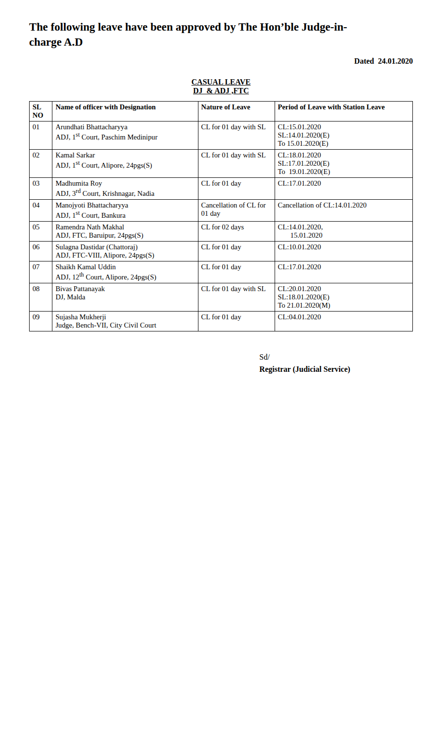The following leave have been approved by The Hon’ble Judge-in-charge A.D
Dated 24.01.2020
CASUAL LEAVE DJ & ADJ ,FTC
| SL NO | Name of officer with Designation | Nature of Leave | Period of Leave with Station Leave |
| --- | --- | --- | --- |
| 01 | Arundhati Bhattacharyya ADJ, 1 st Court, Paschim Medinipur | CL for 01 day with SL | CL:15.01.2020 SL:14.01.2020(E) To 15.01.2020(E) |
| 02 | Kamal Sarkar ADJ, 1 st Court, Alipore, 24pgs(S) | CL for 01 day with SL | CL:18.01.2020 SL:17.01.2020(E) To 19.01.2020(E) |
| 03 | Madhumita Roy ADJ, 3 rd Court, Krishnagar, Nadia | CL for 01 day | CL:17.01.2020 |
| 04 | Manojyoti Bhattacharyya ADJ, 1 st Court, Bankura | Cancellation of CL for 01 day | Cancellation of CL:14.01.2020 |
| 05 | Ramendra Nath Makhal ADJ, FTC, Baruipur, 24pgs(S) | CL for 02 days | CL:14.01.2020, 15.01.2020 |
| 06 | Sulagna Dastidar (Chattoraj) ADJ, FTC-VIII, Alipore, 24pgs(S) | CL for 01 day | CL:10.01.2020 |
| 07 | Shaikh Kamal Uddin ADJ, 12 th Court, Alipore, 24pgs(S) | CL for 01 day | CL:17.01.2020 |
| 08 | Bivas Pattanayak DJ, Malda | CL for 01 day with SL | CL:20.01.2020 SL:18.01.2020(E) To 21.01.2020(M) |
| 09 | Sujasha Mukherji Judge, Bench-VII, City Civil Court | CL for 01 day | CL:04.01.2020 |
Sd/
Registrar (Judicial Service)